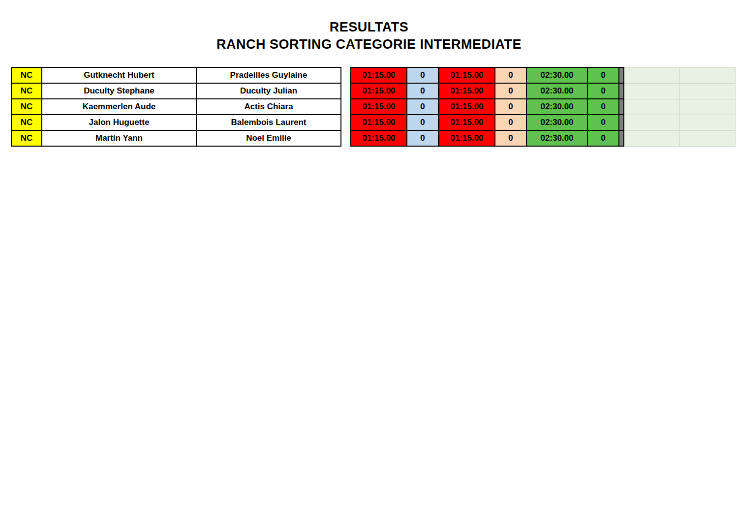RESULTATS
RANCH SORTING CATEGORIE INTERMEDIATE
| NC | Gutknecht Hubert | Pradeilles Guylaine | | 01:15.00 | 0 | 01:15.00 | 0 | 02:30.00 | 0 | | | |
| NC | Duculty Stephane | Duculty Julian | | 01:15.00 | 0 | 01:15.00 | 0 | 02:30.00 | 0 | | | |
| NC | Kaemmerlen Aude | Actis Chiara | | 01:15.00 | 0 | 01:15.00 | 0 | 02:30.00 | 0 | | | |
| NC | Jalon Huguette | Balembois Laurent | | 01:15.00 | 0 | 01:15.00 | 0 | 02:30.00 | 0 | | | |
| NC | Martin Yann | Noel Emilie | | 01:15.00 | 0 | 01:15.00 | 0 | 02:30.00 | 0 | | | |